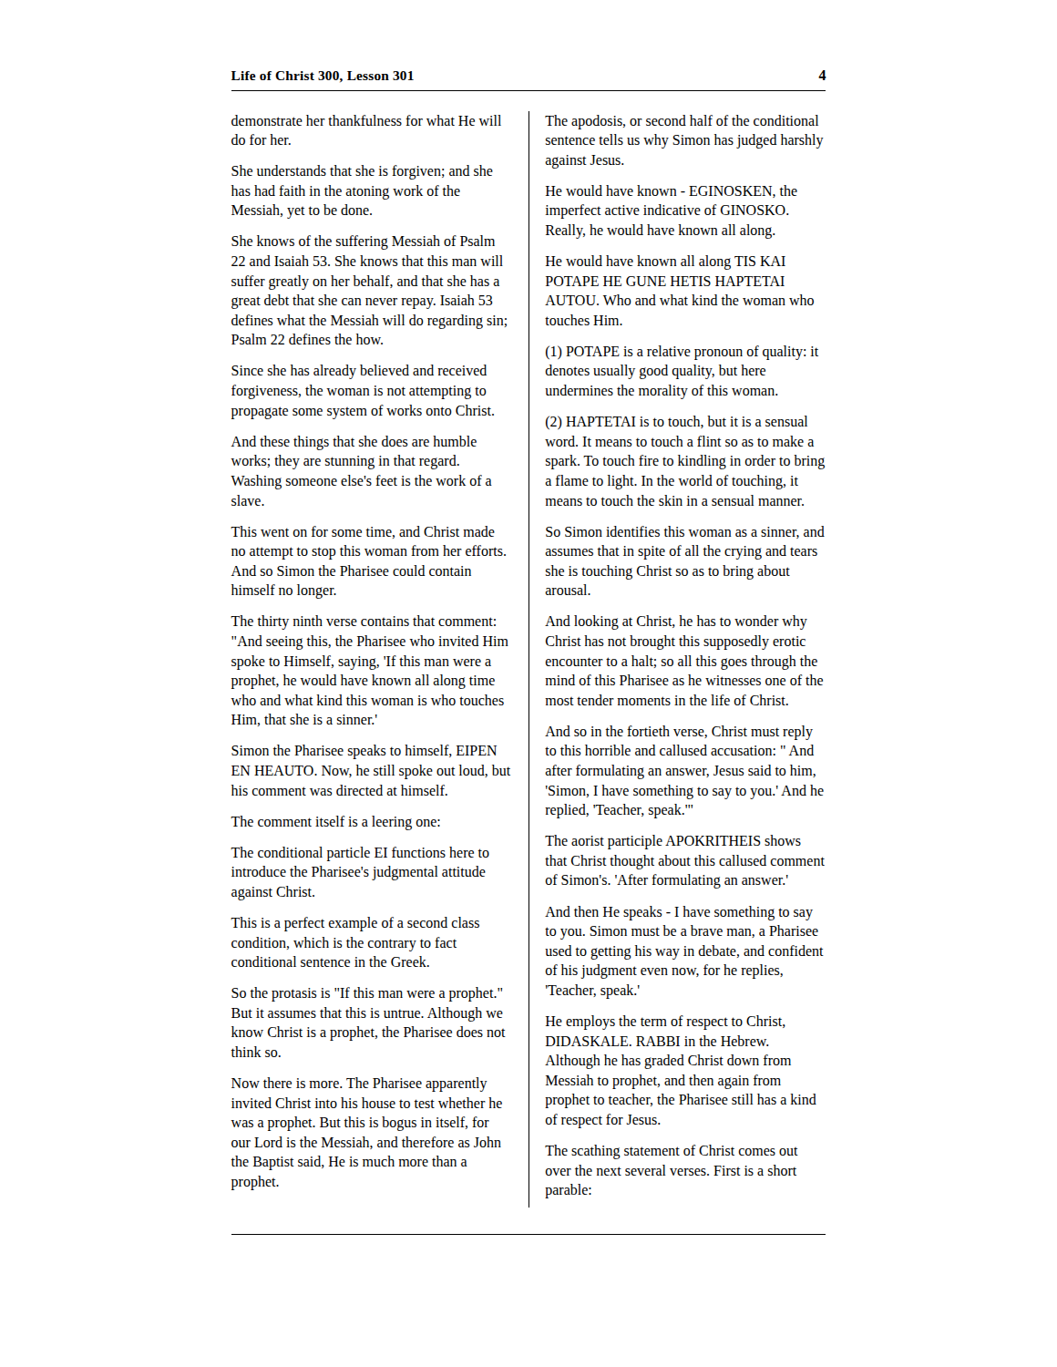Life of Christ 300, Lesson 301 4
demonstrate her thankfulness for what He will do for her.
She understands that she is forgiven; and she has had faith in the atoning work of the Messiah, yet to be done.
She knows of the suffering Messiah of Psalm 22 and Isaiah 53. She knows that this man will suffer greatly on her behalf, and that she has a great debt that she can never repay. Isaiah 53 defines what the Messiah will do regarding sin; Psalm 22 defines the how.
Since she has already believed and received forgiveness, the woman is not attempting to propagate some system of works onto Christ.
And these things that she does are humble works; they are stunning in that regard. Washing someone else's feet is the work of a slave.
This went on for some time, and Christ made no attempt to stop this woman from her efforts. And so Simon the Pharisee could contain himself no longer.
The thirty ninth verse contains that comment: "And seeing this, the Pharisee who invited Him spoke to Himself, saying, 'If this man were a prophet, he would have known all along time who and what kind this woman is who touches Him, that she is a sinner.'
Simon the Pharisee speaks to himself, EIPEN EN HEAUTO. Now, he still spoke out loud, but his comment was directed at himself.
The comment itself is a leering one:
The conditional particle EI functions here to introduce the Pharisee's judgmental attitude against Christ.
This is a perfect example of a second class condition, which is the contrary to fact conditional sentence in the Greek.
So the protasis is "If this man were a prophet." But it assumes that this is untrue. Although we know Christ is a prophet, the Pharisee does not think so.
Now there is more. The Pharisee apparently invited Christ into his house to test whether he was a prophet. But this is bogus in itself, for our Lord is the Messiah, and therefore as John the Baptist said, He is much more than a prophet.
The apodosis, or second half of the conditional sentence tells us why Simon has judged harshly against Jesus.
He would have known - EGINOSKEN, the imperfect active indicative of GINOSKO. Really, he would have known all along.
He would have known all along TIS KAI POTAPE HE GUNE HETIS HAPTETAI AUTOU. Who and what kind the woman who touches Him.
(1) POTAPE is a relative pronoun of quality: it denotes usually good quality, but here undermines the morality of this woman.
(2) HAPTETAI is to touch, but it is a sensual word. It means to touch a flint so as to make a spark. To touch fire to kindling in order to bring a flame to light. In the world of touching, it means to touch the skin in a sensual manner.
So Simon identifies this woman as a sinner, and assumes that in spite of all the crying and tears she is touching Christ so as to bring about arousal.
And looking at Christ, he has to wonder why Christ has not brought this supposedly erotic encounter to a halt; so all this goes through the mind of this Pharisee as he witnesses one of the most tender moments in the life of Christ.
And so in the fortieth verse, Christ must reply to this horrible and callused accusation: " And after formulating an answer, Jesus said to him, 'Simon, I have something to say to you.' And he replied, 'Teacher, speak.'"
The aorist participle APOKRITHEIS shows that Christ thought about this callused comment of Simon's. 'After formulating an answer.'
And then He speaks - I have something to say to you. Simon must be a brave man, a Pharisee used to getting his way in debate, and confident of his judgment even now, for he replies, 'Teacher, speak.'
He employs the term of respect to Christ, DIDASKALE. RABBI in the Hebrew. Although he has graded Christ down from Messiah to prophet, and then again from prophet to teacher, the Pharisee still has a kind of respect for Jesus.
The scathing statement of Christ comes out over the next several verses. First is a short parable: